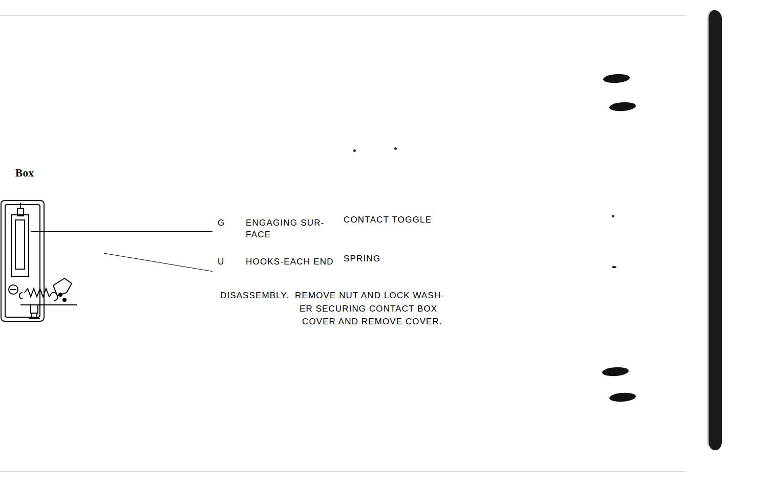Box
G ENGAGING SUR‑
FACE CONTACT TOGGLE
U HOOKS‑EACH END SPRING
DISASSEMBLY. REMOVE NUT AND LOCK WASH‑ ER SECURING CONTACT BOX COVER AND REMOVE COVER.